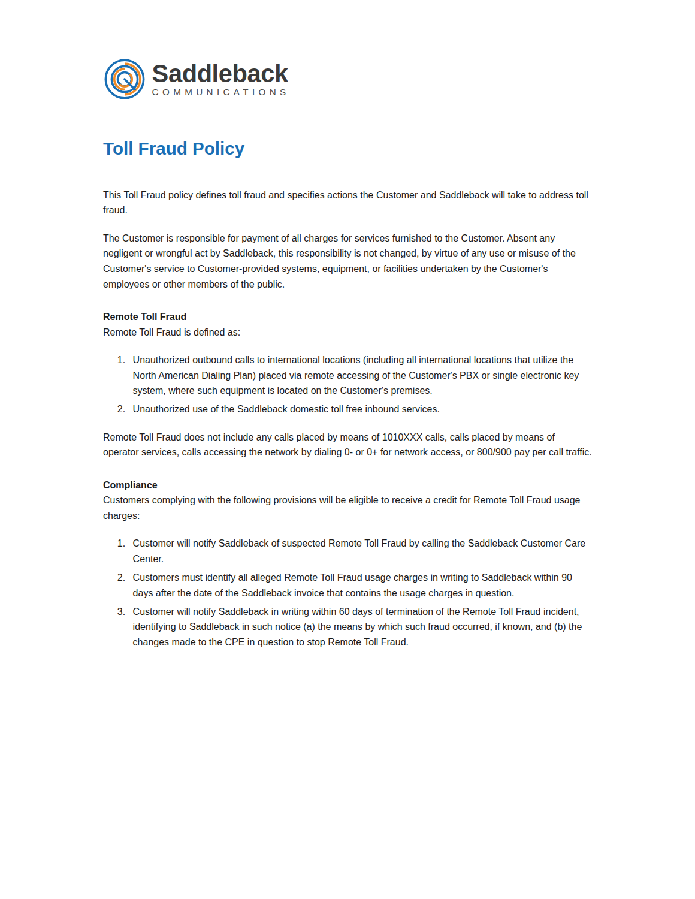Saddleback COMMUNICATIONS
Toll Fraud Policy
This Toll Fraud policy defines toll fraud and specifies actions the Customer and Saddleback will take to address toll fraud.
The Customer is responsible for payment of all charges for services furnished to the Customer. Absent any negligent or wrongful act by Saddleback, this responsibility is not changed, by virtue of any use or misuse of the Customer's service to Customer-provided systems, equipment, or facilities undertaken by the Customer's employees or other members of the public.
Remote Toll Fraud
Remote Toll Fraud is defined as:
Unauthorized outbound calls to international locations (including all international locations that utilize the North American Dialing Plan) placed via remote accessing of the Customer's PBX or single electronic key system, where such equipment is located on the Customer's premises.
Unauthorized use of the Saddleback domestic toll free inbound services.
Remote Toll Fraud does not include any calls placed by means of 1010XXX calls, calls placed by means of operator services, calls accessing the network by dialing 0- or 0+ for network access, or 800/900 pay per call traffic.
Compliance
Customers complying with the following provisions will be eligible to receive a credit for Remote Toll Fraud usage charges:
Customer will notify Saddleback of suspected Remote Toll Fraud by calling the Saddleback Customer Care Center.
Customers must identify all alleged Remote Toll Fraud usage charges in writing to Saddleback within 90 days after the date of the Saddleback invoice that contains the usage charges in question.
Customer will notify Saddleback in writing within 60 days of termination of the Remote Toll Fraud incident, identifying to Saddleback in such notice (a) the means by which such fraud occurred, if known, and (b) the changes made to the CPE in question to stop Remote Toll Fraud.